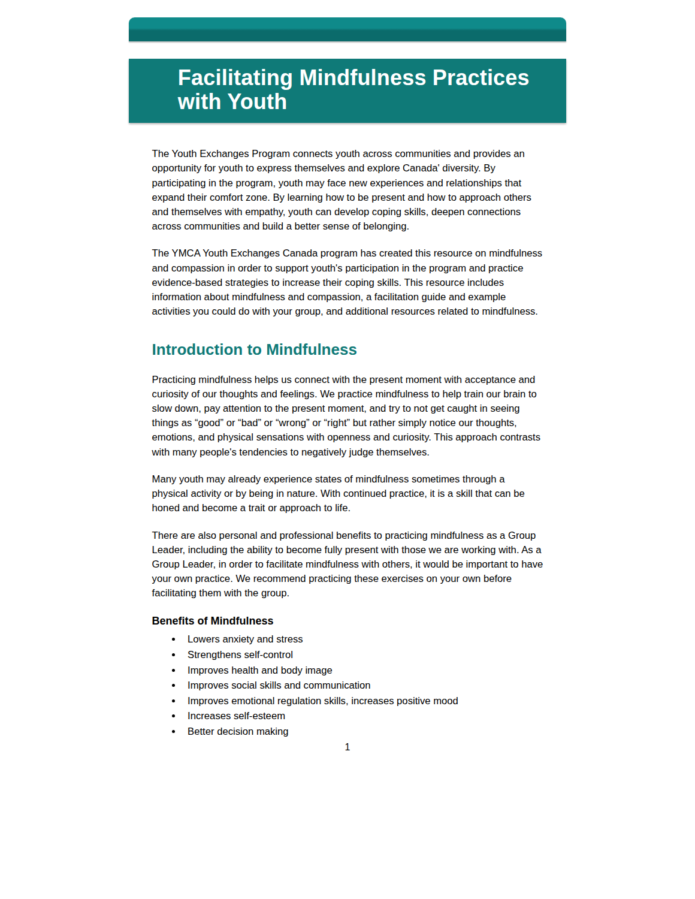Facilitating Mindfulness Practices with Youth
The Youth Exchanges Program connects youth across communities and provides an opportunity for youth to express themselves and explore Canada' diversity. By participating in the program, youth may face new experiences and relationships that expand their comfort zone. By learning how to be present and how to approach others and themselves with empathy, youth can develop coping skills, deepen connections across communities and build a better sense of belonging.
The YMCA Youth Exchanges Canada program has created this resource on mindfulness and compassion in order to support youth's participation in the program and practice evidence-based strategies to increase their coping skills. This resource includes information about mindfulness and compassion, a facilitation guide and example activities you could do with your group, and additional resources related to mindfulness.
Introduction to Mindfulness
Practicing mindfulness helps us connect with the present moment with acceptance and curiosity of our thoughts and feelings. We practice mindfulness to help train our brain to slow down, pay attention to the present moment, and try to not get caught in seeing things as “good” or “bad” or “wrong” or “right” but rather simply notice our thoughts, emotions, and physical sensations with openness and curiosity. This approach contrasts with many people's tendencies to negatively judge themselves.
Many youth may already experience states of mindfulness sometimes through a physical activity or by being in nature. With continued practice, it is a skill that can be honed and become a trait or approach to life.
There are also personal and professional benefits to practicing mindfulness as a Group Leader, including the ability to become fully present with those we are working with. As a Group Leader, in order to facilitate mindfulness with others, it would be important to have your own practice. We recommend practicing these exercises on your own before facilitating them with the group.
Benefits of Mindfulness
Lowers anxiety and stress
Strengthens self-control
Improves health and body image
Improves social skills and communication
Improves emotional regulation skills, increases positive mood
Increases self-esteem
Better decision making
1